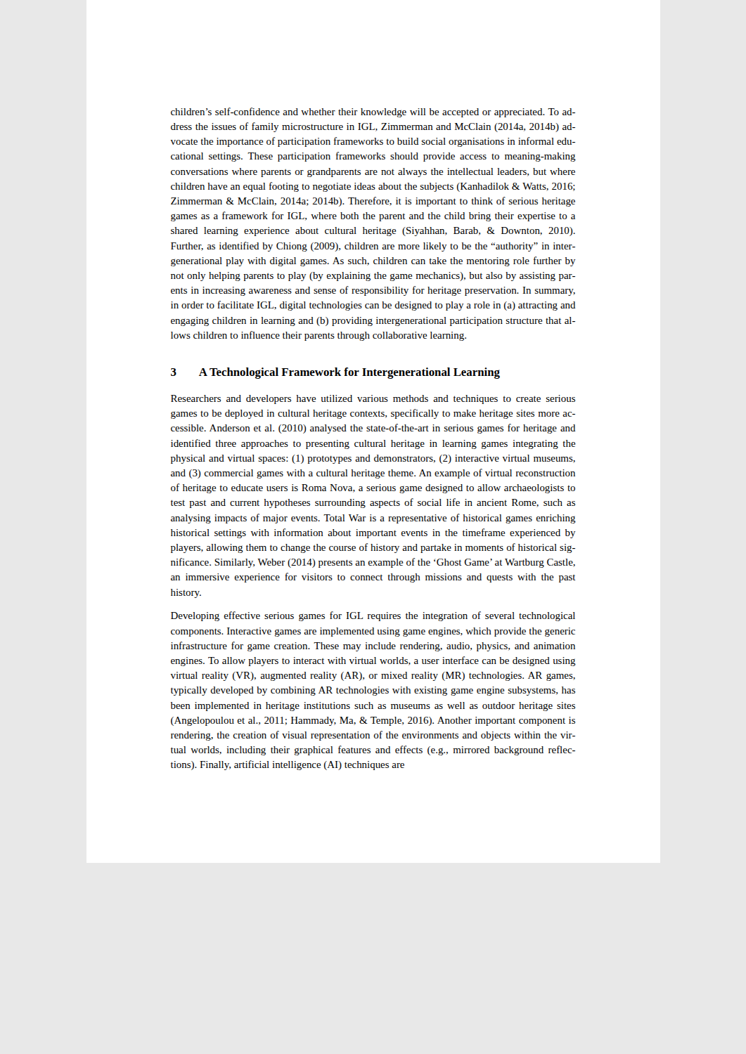children’s self-confidence and whether their knowledge will be accepted or appreciated. To address the issues of family microstructure in IGL, Zimmerman and McClain (2014a, 2014b) advocate the importance of participation frameworks to build social organisations in informal educational settings. These participation frameworks should provide access to meaning-making conversations where parents or grandparents are not always the intellectual leaders, but where children have an equal footing to negotiate ideas about the subjects (Kanhadilok & Watts, 2016; Zimmerman & McClain, 2014a; 2014b). Therefore, it is important to think of serious heritage games as a framework for IGL, where both the parent and the child bring their expertise to a shared learning experience about cultural heritage (Siyahhan, Barab, & Downton, 2010). Further, as identified by Chiong (2009), children are more likely to be the “authority” in intergenerational play with digital games. As such, children can take the mentoring role further by not only helping parents to play (by explaining the game mechanics), but also by assisting parents in increasing awareness and sense of responsibility for heritage preservation. In summary, in order to facilitate IGL, digital technologies can be designed to play a role in (a) attracting and engaging children in learning and (b) providing intergenerational participation structure that allows children to influence their parents through collaborative learning.
3 A Technological Framework for Intergenerational Learning
Researchers and developers have utilized various methods and techniques to create serious games to be deployed in cultural heritage contexts, specifically to make heritage sites more accessible. Anderson et al. (2010) analysed the state-of-the-art in serious games for heritage and identified three approaches to presenting cultural heritage in learning games integrating the physical and virtual spaces: (1) prototypes and demonstrators, (2) interactive virtual museums, and (3) commercial games with a cultural heritage theme. An example of virtual reconstruction of heritage to educate users is Roma Nova, a serious game designed to allow archaeologists to test past and current hypotheses surrounding aspects of social life in ancient Rome, such as analysing impacts of major events. Total War is a representative of historical games enriching historical settings with information about important events in the timeframe experienced by players, allowing them to change the course of history and partake in moments of historical significance. Similarly, Weber (2014) presents an example of the ‘Ghost Game’ at Wartburg Castle, an immersive experience for visitors to connect through missions and quests with the past history.
Developing effective serious games for IGL requires the integration of several technological components. Interactive games are implemented using game engines, which provide the generic infrastructure for game creation. These may include rendering, audio, physics, and animation engines. To allow players to interact with virtual worlds, a user interface can be designed using virtual reality (VR), augmented reality (AR), or mixed reality (MR) technologies. AR games, typically developed by combining AR technologies with existing game engine subsystems, has been implemented in heritage institutions such as museums as well as outdoor heritage sites (Angelopoulou et al., 2011; Hammady, Ma, & Temple, 2016). Another important component is rendering, the creation of visual representation of the environments and objects within the virtual worlds, including their graphical features and effects (e.g., mirrored background reflections). Finally, artificial intelligence (AI) techniques are